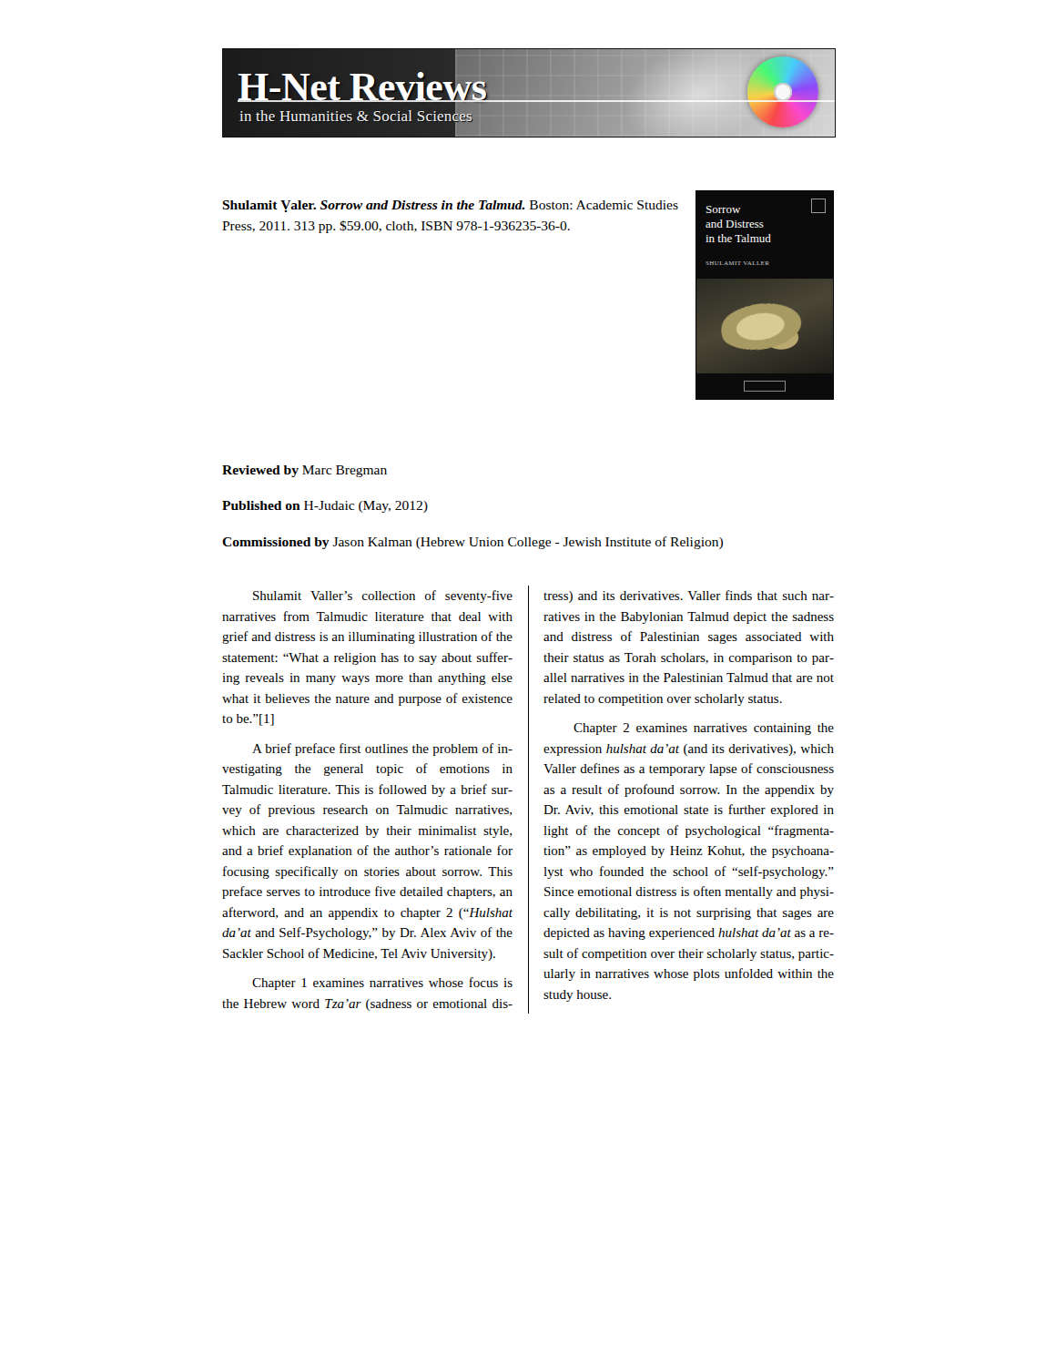H-Net Reviews
in the Humanities & Social Sciences
Shulamit Ṿaler. Sorrow and Distress in the Talmud. Boston: Academic Studies Press, 2011. 313 pp. $59.00, cloth, ISBN 978-1-936235-36-0.
Sorrow
and Distress
in the Talmud
SHULAMIT VALLER
Reviewed by Marc Bregman
Published on H-Judaic (May, 2012)
Commissioned by Jason Kalman (Hebrew Union College - Jewish Institute of Religion)
Shulamit Valler’s collection of seventy-five narratives from Talmudic literature that deal with grief and distress is an illuminating illustration of the statement: “What a religion has to say about suffering reveals in many ways more than anything else what it believes the nature and purpose of existence to be.”[1]
A brief preface first outlines the problem of investigating the general topic of emotions in Talmudic literature. This is followed by a brief survey of previous research on Talmudic narratives, which are characterized by their minimalist style, and a brief explanation of the author’s rationale for focusing specifically on stories about sorrow. This preface serves to introduce five detailed chapters, an afterword, and an appendix to chapter 2 (“Hulshat da’at and Self-Psychology,” by Dr. Alex Aviv of the Sackler School of Medicine, Tel Aviv University).
Chapter 1 examines narratives whose focus is the Hebrew word Tza’ar (sadness or emotional distress) and its derivatives. Valler finds that such narratives in the Babylonian Talmud depict the sadness and distress of Palestinian sages associated with their status as Torah scholars, in comparison to parallel narratives in the Palestinian Talmud that are not related to competition over scholarly status.
Chapter 2 examines narratives containing the expression hulshat da’at (and its derivatives), which Valler defines as a temporary lapse of consciousness as a result of profound sorrow. In the appendix by Dr. Aviv, this emotional state is further explored in light of the concept of psychological “fragmentation” as employed by Heinz Kohut, the psychoanalyst who founded the school of “self-psychology.” Since emotional distress is often mentally and physically debilitating, it is not surprising that sages are depicted as having experienced hulshat da’at as a result of competition over their scholarly status, particularly in narratives whose plots unfolded within the study house.